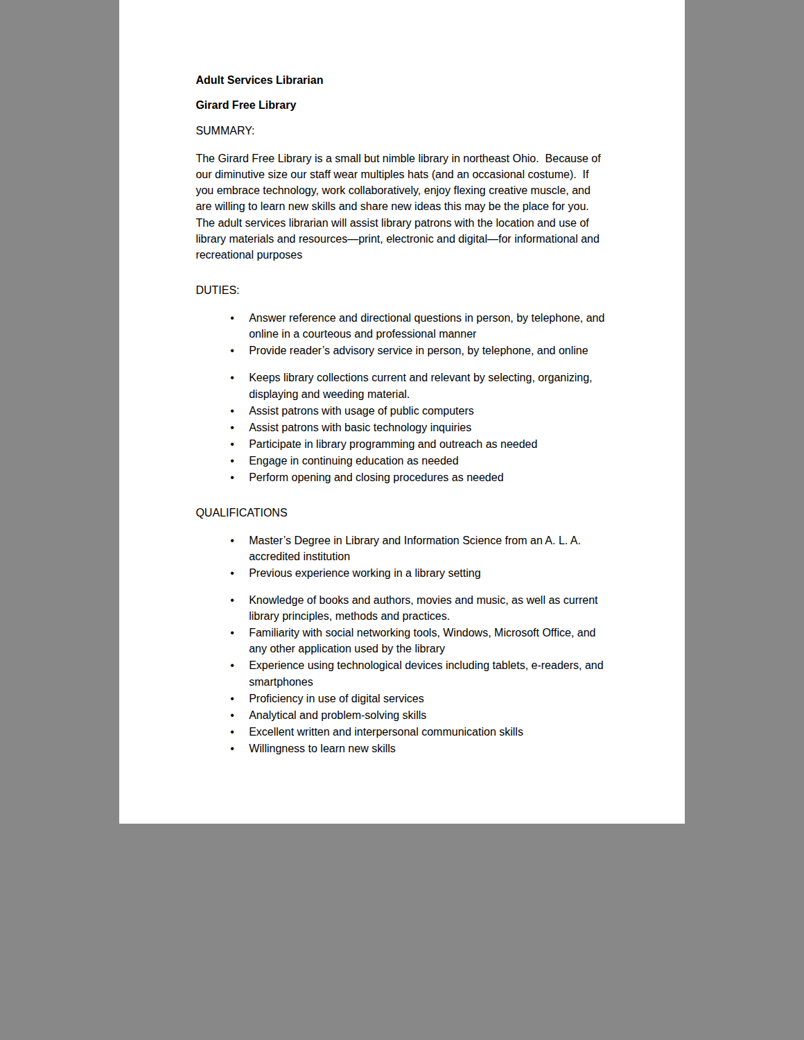Adult Services Librarian
Girard Free Library
SUMMARY:
The Girard Free Library is a small but nimble library in northeast Ohio. Because of our diminutive size our staff wear multiples hats (and an occasional costume). If you embrace technology, work collaboratively, enjoy flexing creative muscle, and are willing to learn new skills and share new ideas this may be the place for you. The adult services librarian will assist library patrons with the location and use of library materials and resources—print, electronic and digital—for informational and recreational purposes
DUTIES:
Answer reference and directional questions in person, by telephone, and online in a courteous and professional manner
Provide reader’s advisory service in person, by telephone, and online
Keeps library collections current and relevant by selecting, organizing, displaying and weeding material.
Assist patrons with usage of public computers
Assist patrons with basic technology inquiries
Participate in library programming and outreach as needed
Engage in continuing education as needed
Perform opening and closing procedures as needed
QUALIFICATIONS
Master’s Degree in Library and Information Science from an A. L. A. accredited institution
Previous experience working in a library setting
Knowledge of books and authors, movies and music, as well as current library principles, methods and practices.
Familiarity with social networking tools, Windows, Microsoft Office, and any other application used by the library
Experience using technological devices including tablets, e-readers, and smartphones
Proficiency in use of digital services
Analytical and problem-solving skills
Excellent written and interpersonal communication skills
Willingness to learn new skills